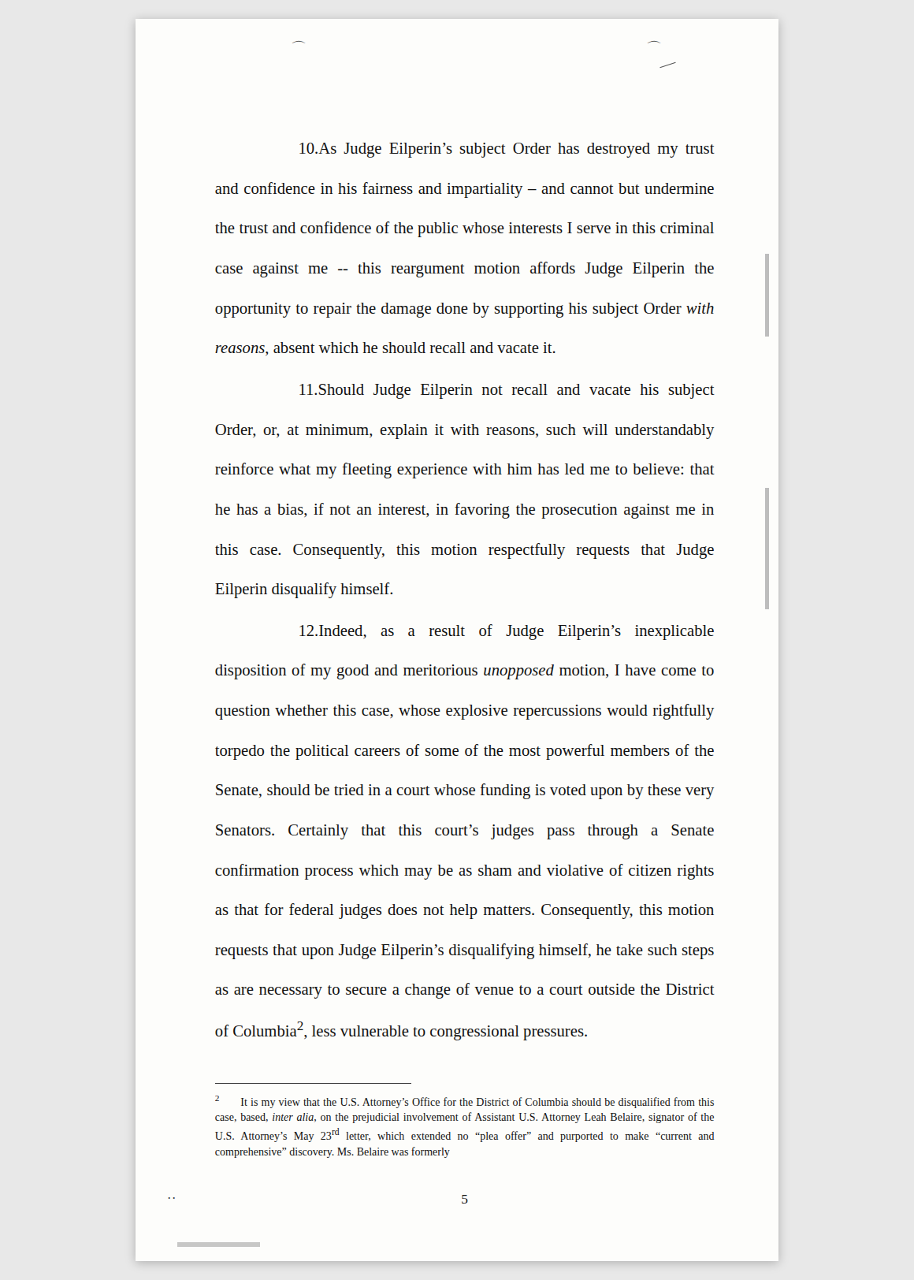⌒
⌒
10. As Judge Eilperin’s subject Order has destroyed my trust and confidence in his fairness and impartiality – and cannot but undermine the trust and confidence of the public whose interests I serve in this criminal case against me -- this reargument motion affords Judge Eilperin the opportunity to repair the damage done by supporting his subject Order with reasons, absent which he should recall and vacate it.
11. Should Judge Eilperin not recall and vacate his subject Order, or, at minimum, explain it with reasons, such will understandably reinforce what my fleeting experience with him has led me to believe: that he has a bias, if not an interest, in favoring the prosecution against me in this case. Consequently, this motion respectfully requests that Judge Eilperin disqualify himself.
12. Indeed, as a result of Judge Eilperin’s inexplicable disposition of my good and meritorious unopposed motion, I have come to question whether this case, whose explosive repercussions would rightfully torpedo the political careers of some of the most powerful members of the Senate, should be tried in a court whose funding is voted upon by these very Senators. Certainly that this court’s judges pass through a Senate confirmation process which may be as sham and violative of citizen rights as that for federal judges does not help matters. Consequently, this motion requests that upon Judge Eilperin’s disqualifying himself, he take such steps as are necessary to secure a change of venue to a court outside the District of Columbia2, less vulnerable to congressional pressures.
2 It is my view that the U.S. Attorney’s Office for the District of Columbia should be disqualified from this case, based, inter alia, on the prejudicial involvement of Assistant U.S. Attorney Leah Belaire, signator of the U.S. Attorney’s May 23rd letter, which extended no “plea offer” and purported to make “current and comprehensive” discovery. Ms. Belaire was formerly
5
․․